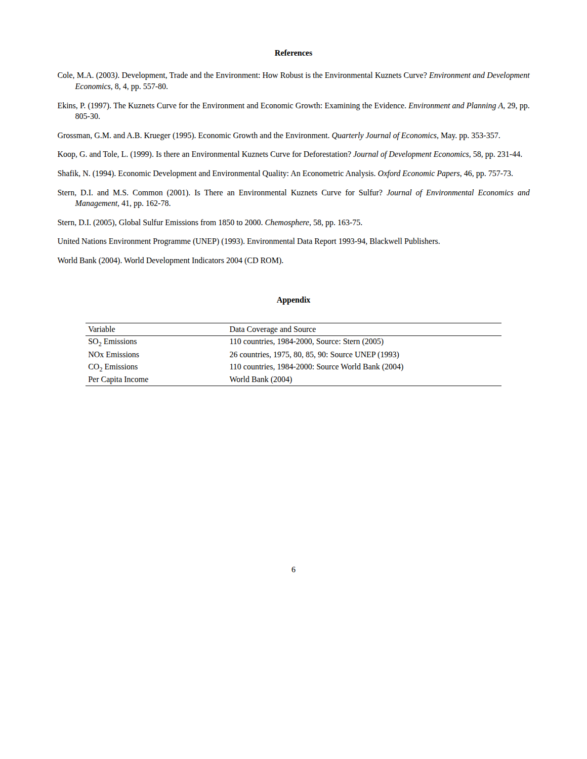References
Cole, M.A. (2003). Development, Trade and the Environment: How Robust is the Environmental Kuznets Curve? Environment and Development Economics, 8, 4, pp. 557-80.
Ekins, P. (1997). The Kuznets Curve for the Environment and Economic Growth: Examining the Evidence. Environment and Planning A, 29, pp. 805-30.
Grossman, G.M. and A.B. Krueger (1995). Economic Growth and the Environment. Quarterly Journal of Economics, May. pp. 353-357.
Koop, G. and Tole, L. (1999). Is there an Environmental Kuznets Curve for Deforestation? Journal of Development Economics, 58, pp. 231-44.
Shafik, N. (1994). Economic Development and Environmental Quality: An Econometric Analysis. Oxford Economic Papers, 46, pp. 757-73.
Stern, D.I. and M.S. Common (2001). Is There an Environmental Kuznets Curve for Sulfur? Journal of Environmental Economics and Management, 41, pp. 162-78.
Stern, D.I. (2005), Global Sulfur Emissions from 1850 to 2000. Chemosphere, 58, pp. 163-75.
United Nations Environment Programme (UNEP) (1993). Environmental Data Report 1993-94, Blackwell Publishers.
World Bank (2004). World Development Indicators 2004 (CD ROM).
Appendix
| Variable | Data Coverage and Source |
| --- | --- |
| SO 2 Emissions | 110 countries, 1984-2000, Source: Stern (2005) |
| NOx Emissions | 26 countries, 1975, 80, 85, 90: Source UNEP (1993) |
| CO 2 Emissions | 110 countries, 1984-2000: Source World Bank (2004) |
| Per Capita Income | World Bank (2004) |
6